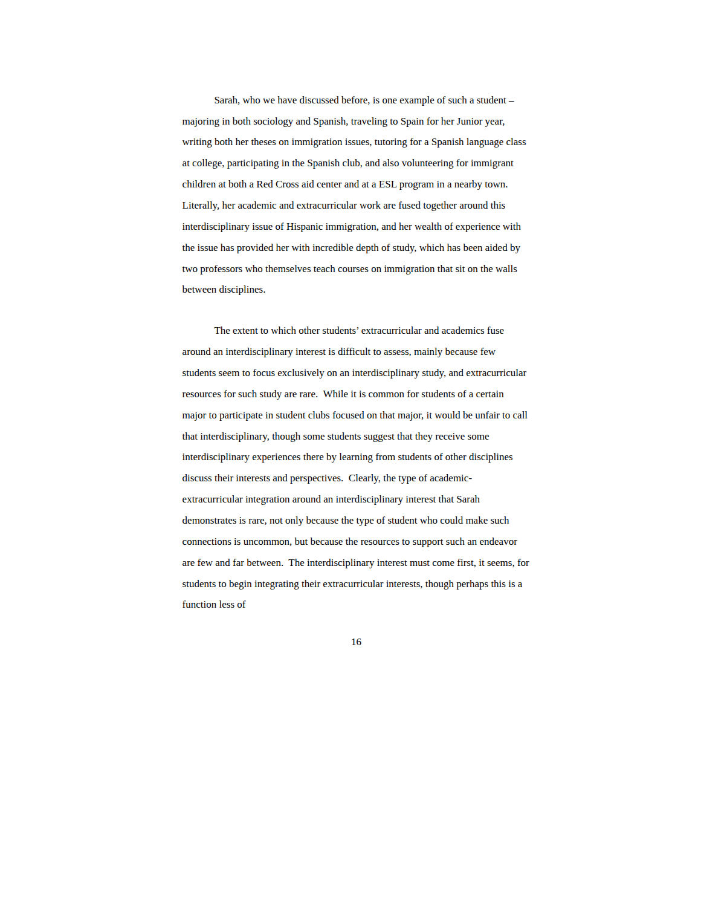Sarah, who we have discussed before, is one example of such a student – majoring in both sociology and Spanish, traveling to Spain for her Junior year, writing both her theses on immigration issues, tutoring for a Spanish language class at college, participating in the Spanish club, and also volunteering for immigrant children at both a Red Cross aid center and at a ESL program in a nearby town. Literally, her academic and extracurricular work are fused together around this interdisciplinary issue of Hispanic immigration, and her wealth of experience with the issue has provided her with incredible depth of study, which has been aided by two professors who themselves teach courses on immigration that sit on the walls between disciplines.
The extent to which other students’ extracurricular and academics fuse around an interdisciplinary interest is difficult to assess, mainly because few students seem to focus exclusively on an interdisciplinary study, and extracurricular resources for such study are rare. While it is common for students of a certain major to participate in student clubs focused on that major, it would be unfair to call that interdisciplinary, though some students suggest that they receive some interdisciplinary experiences there by learning from students of other disciplines discuss their interests and perspectives. Clearly, the type of academic-extracurricular integration around an interdisciplinary interest that Sarah demonstrates is rare, not only because the type of student who could make such connections is uncommon, but because the resources to support such an endeavor are few and far between. The interdisciplinary interest must come first, it seems, for students to begin integrating their extracurricular interests, though perhaps this is a function less of
16